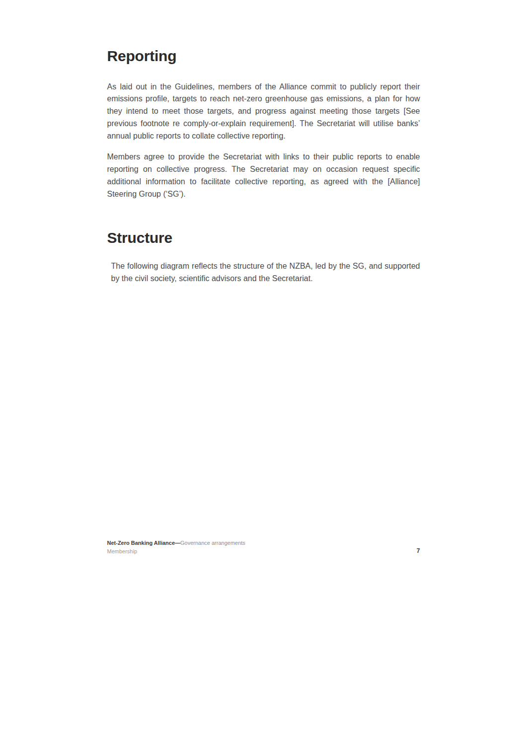Reporting
As laid out in the Guidelines, members of the Alliance commit to publicly report their emissions profile, targets to reach net-zero greenhouse gas emissions, a plan for how they intend to meet those targets, and progress against meeting those targets [See previous footnote re comply-or-explain requirement]. The Secretariat will utilise banks’ annual public reports to collate collective reporting.
Members agree to provide the Secretariat with links to their public reports to enable reporting on collective progress. The Secretariat may on occasion request specific additional information to facilitate collective reporting, as agreed with the [Alliance] Steering Group (‘SG’).
Structure
The following diagram reflects the structure of the NZBA, led by the SG, and supported by the civil society, scientific advisors and the Secretariat.
Net-Zero Banking Alliance—Governance arrangements
Membership
7